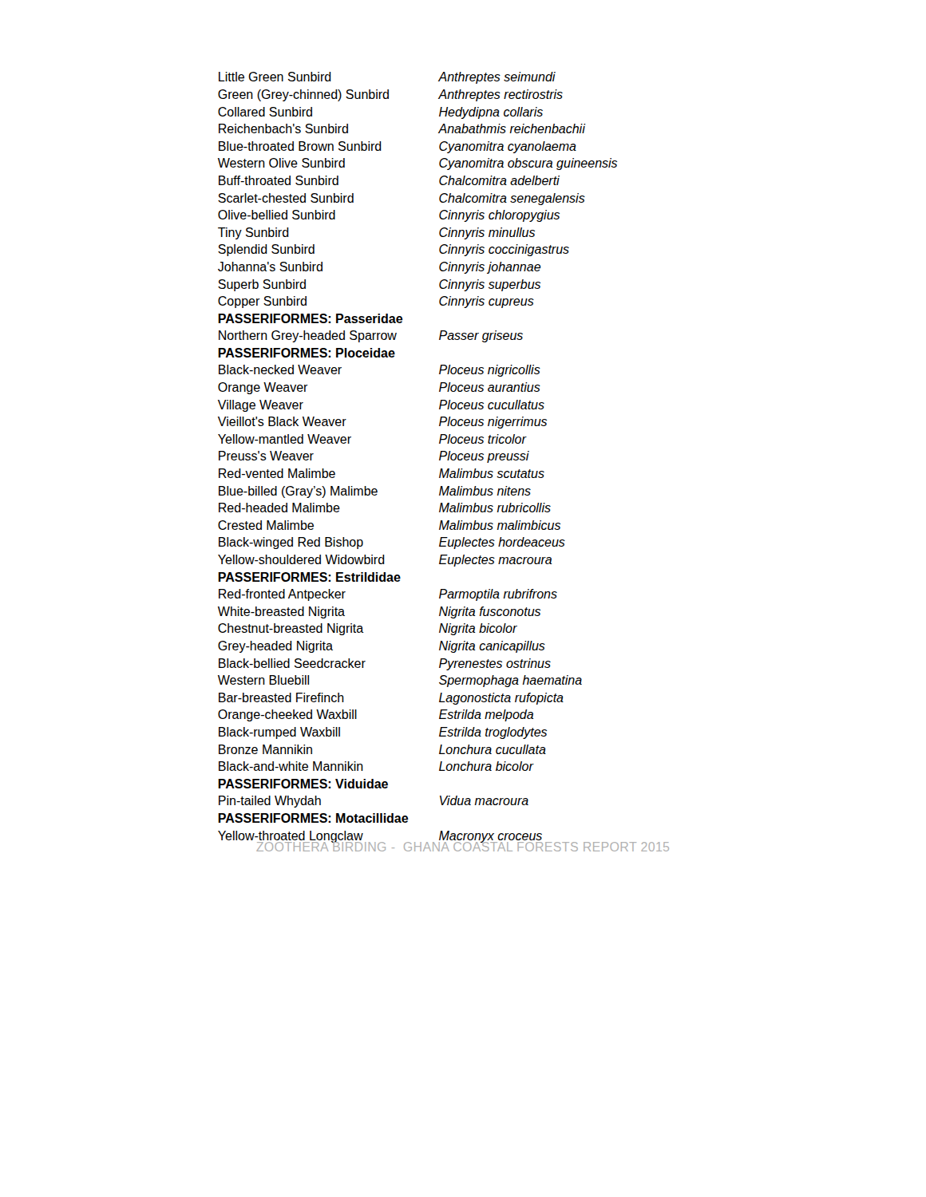| Little Green Sunbird | Anthreptes seimundi |
| Green (Grey-chinned) Sunbird | Anthreptes rectirostris |
| Collared Sunbird | Hedydipna collaris |
| Reichenbach's Sunbird | Anabathmis reichenbachii |
| Blue-throated Brown Sunbird | Cyanomitra cyanolaema |
| Western Olive Sunbird | Cyanomitra obscura guineensis |
| Buff-throated Sunbird | Chalcomitra adelberti |
| Scarlet-chested Sunbird | Chalcomitra senegalensis |
| Olive-bellied Sunbird | Cinnyris chloropygius |
| Tiny Sunbird | Cinnyris minullus |
| Splendid Sunbird | Cinnyris coccinigastrus |
| Johanna's Sunbird | Cinnyris johannae |
| Superb Sunbird | Cinnyris superbus |
| Copper Sunbird | Cinnyris cupreus |
| PASSERIFORMES: Passeridae | |
| Northern Grey-headed Sparrow | Passer griseus |
| PASSERIFORMES: Ploceidae | |
| Black-necked Weaver | Ploceus nigricollis |
| Orange Weaver | Ploceus aurantius |
| Village Weaver | Ploceus cucullatus |
| Vieillot's Black Weaver | Ploceus nigerrimus |
| Yellow-mantled Weaver | Ploceus tricolor |
| Preuss's Weaver | Ploceus preussi |
| Red-vented Malimbe | Malimbus scutatus |
| Blue-billed (Gray’s) Malimbe | Malimbus nitens |
| Red-headed Malimbe | Malimbus rubricollis |
| Crested Malimbe | Malimbus malimbicus |
| Black-winged Red Bishop | Euplectes hordeaceus |
| Yellow-shouldered Widowbird | Euplectes macroura |
| PASSERIFORMES: Estrildidae | |
| Red-fronted Antpecker | Parmoptila rubrifrons |
| White-breasted Nigrita | Nigrita fusconotus |
| Chestnut-breasted Nigrita | Nigrita bicolor |
| Grey-headed Nigrita | Nigrita canicapillus |
| Black-bellied Seedcracker | Pyrenestes ostrinus |
| Western Bluebill | Spermophaga haematina |
| Bar-breasted Firefinch | Lagonosticta rufopicta |
| Orange-cheeked Waxbill | Estrilda melpoda |
| Black-rumped Waxbill | Estrilda troglodytes |
| Bronze Mannikin | Lonchura cucullata |
| Black-and-white Mannikin | Lonchura bicolor |
| PASSERIFORMES: Viduidae | |
| Pin-tailed Whydah | Vidua macroura |
| PASSERIFORMES: Motacillidae | |
| Yellow-throated Longclaw | Macronyx croceus |
ZOOTHERA BIRDING - GHANA COASTAL FORESTS REPORT 2015